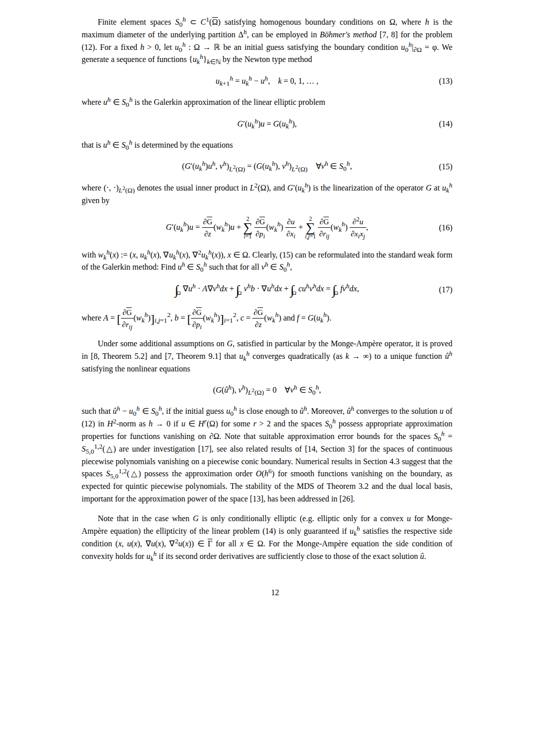Finite element spaces S0h ⊂ C1(Ω) satisfying homogenous boundary conditions on Ω, where h is the maximum diameter of the underlying partition Δh, can be employed in Böhmer's method [7, 8] for the problem (12). For a fixed h > 0, let u0h : Ω → ℝ be an initial guess satisfying the boundary condition u0h|∂Ω = φ. We generate a sequence of functions {ukh}k∈ℕ by the Newton type method
uk+1h = ukh − uh, k = 0, 1, … , (13)
where uh ∈ S0h is the Galerkin approximation of the linear elliptic problem
G′(ukh)u = G(ukh), (14)
that is uh ∈ S0h is determined by the equations
(G′(ukh)uh, vh)L2(Ω) = (G(ukh), vh)L2(Ω) ∀vh ∈ S0h, (15)
where (·, ·)L2(Ω) denotes the usual inner product in L2(Ω), and G′(ukh) is the linearization of the operator G at ukh given by
G′(ukh)u = ∂G∂z(wkh)u + 2∑i=1 ∂G∂pi(wkh) ∂u∂xi + 2∑i,j=1 ∂G∂rij(wkh) ∂2u∂xixj, (16)
with wkh(x) := (x, ukh(x), ∇ukh(x), ∇2ukh(x)), x ∈ Ω. Clearly, (15) can be reformulated into the standard weak form of the Galerkin method: Find uh ∈ S0h such that for all vh ∈ S0h,
∫Ω ∇uh · A∇vhdx + ∫Ω vhb · ∇uhdx + ∫Ω cuhvhdx = ∫Ω fvhdx, (17)
where A = [∂G∂rij(wkh)]i,j=12, b = [∂G∂pi(wkh)]i=12, c = ∂G∂z(wkh) and f = G(ukh).
Under some additional assumptions on G, satisfied in particular by the Monge-Ampère operator, it is proved in [8, Theorem 5.2] and [7, Theorem 9.1] that ukh converges quadratically (as k → ∞) to a unique function ûh satisfying the nonlinear equations
(G(ûh), vh)L2(Ω) = 0 ∀vh ∈ S0h,
such that ûh − u0h ∈ S0h, if the initial guess u0h is close enough to ûh. Moreover, ûh converges to the solution u of (12) in H2-norm as h → 0 if u ∈ Hr(Ω) for some r > 2 and the spaces S0h possess appropriate approximation properties for functions vanishing on ∂Ω. Note that suitable approximation error bounds for the spaces S0h = S5,01,2(△) are under investigation [17], see also related results of [14, Section 3] for the spaces of continuous piecewise polynomials vanishing on a piecewise conic boundary. Numerical results in Section 4.3 suggest that the spaces S5,01,2(△) possess the approximation order O(h6) for smooth functions vanishing on the boundary, as expected for quintic piecewise polynomials. The stability of the MDS of Theorem 3.2 and the dual local basis, important for the approximation power of the space [13], has been addressed in [26].
Note that in the case when G is only conditionally elliptic (e.g. elliptic only for a convex u for Monge-Ampère equation) the ellipticity of the linear problem (14) is only guaranteed if ukh satisfies the respective side condition (x, u(x), ∇u(x), ∇2u(x)) ∈ Γ for all x ∈ Ω. For the Monge-Ampère equation the side condition of convexity holds for ukh if its second order derivatives are sufficiently close to those of the exact solution û.
12